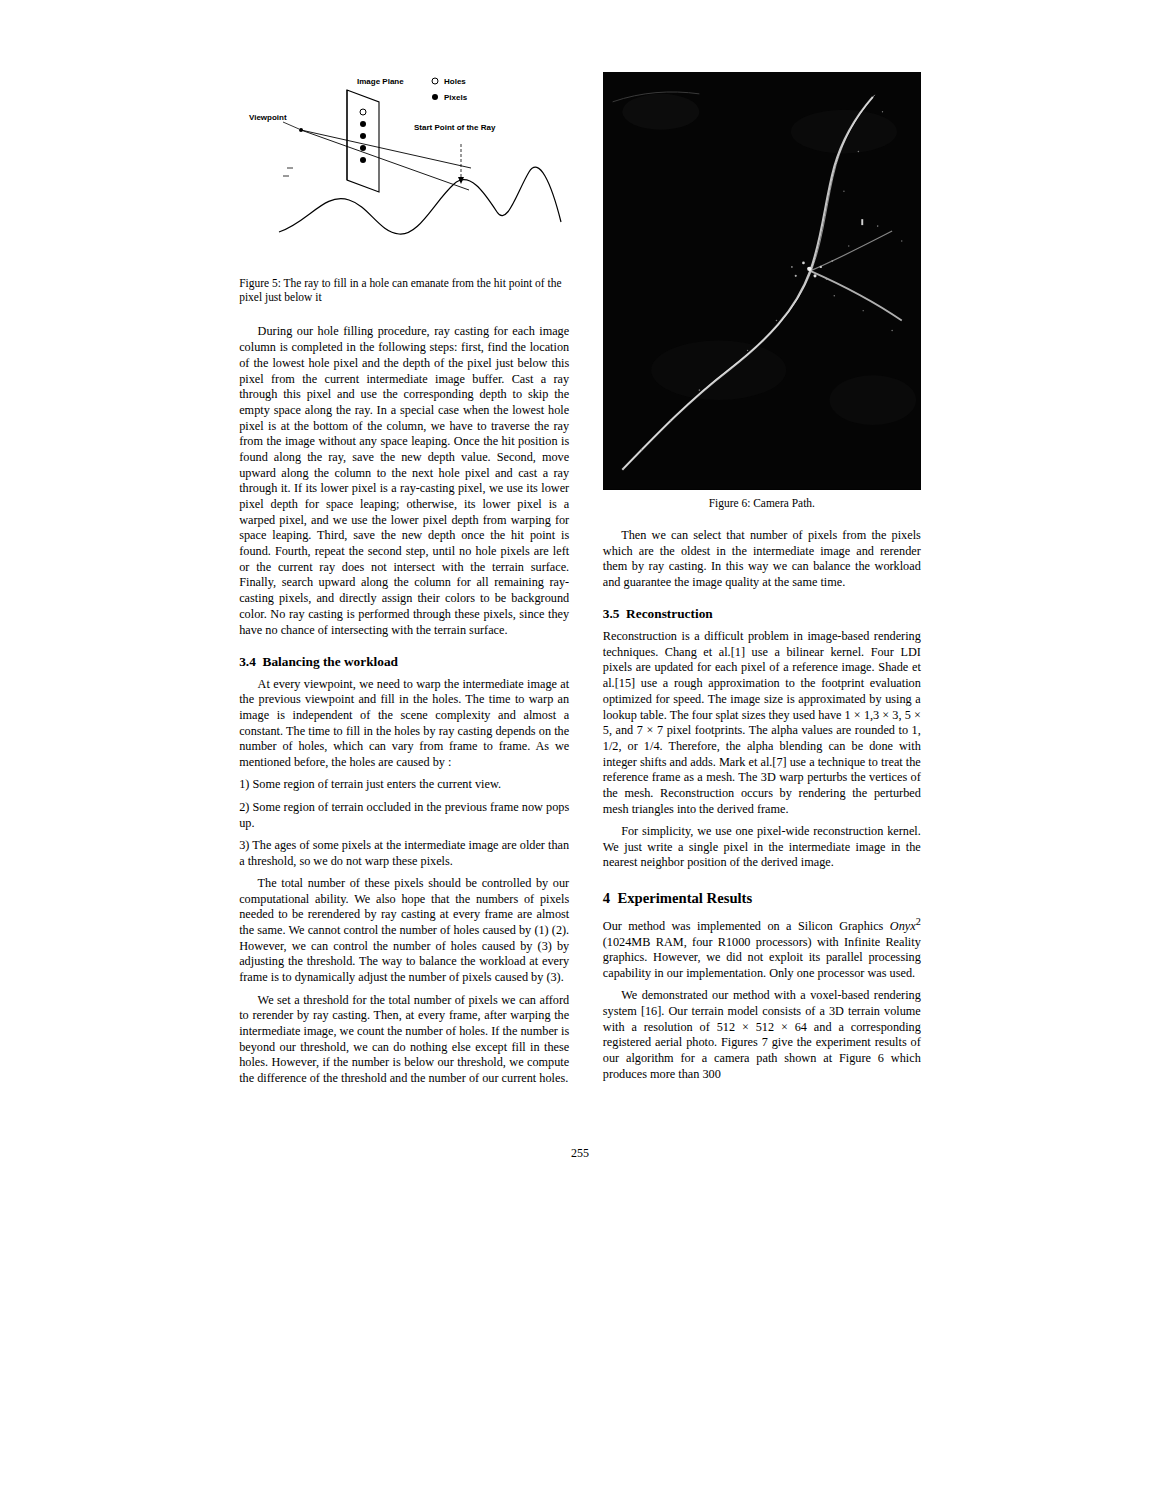Image Plane Viewpoint Holes Pixels Start Point of the Ray
Figure 5: The ray to fill in a hole can emanate from the hit point of the pixel just below it
During our hole filling procedure, ray casting for each image column is completed in the following steps: first, find the location of the lowest hole pixel and the depth of the pixel just below this pixel from the current intermediate image buffer. Cast a ray through this pixel and use the corresponding depth to skip the empty space along the ray. In a special case when the lowest hole pixel is at the bottom of the column, we have to traverse the ray from the image without any space leaping. Once the hit position is found along the ray, save the new depth value. Second, move upward along the column to the next hole pixel and cast a ray through it. If its lower pixel is a ray-casting pixel, we use its lower pixel depth for space leaping; otherwise, its lower pixel is a warped pixel, and we use the lower pixel depth from warping for space leaping. Third, save the new depth once the hit point is found. Fourth, repeat the second step, until no hole pixels are left or the current ray does not intersect with the terrain surface. Finally, search upward along the column for all remaining ray-casting pixels, and directly assign their colors to be background color. No ray casting is performed through these pixels, since they have no chance of intersecting with the terrain surface.
3.4 Balancing the workload
At every viewpoint, we need to warp the intermediate image at the previous viewpoint and fill in the holes. The time to warp an image is independent of the scene complexity and almost a constant. The time to fill in the holes by ray casting depends on the number of holes, which can vary from frame to frame. As we mentioned before, the holes are caused by :
1) Some region of terrain just enters the current view.
2) Some region of terrain occluded in the previous frame now pops up.
3) The ages of some pixels at the intermediate image are older than a threshold, so we do not warp these pixels.
The total number of these pixels should be controlled by our computational ability. We also hope that the numbers of pixels needed to be rerendered by ray casting at every frame are almost the same. We cannot control the number of holes caused by (1) (2). However, we can control the number of holes caused by (3) by adjusting the threshold. The way to balance the workload at every frame is to dynamically adjust the number of pixels caused by (3).
We set a threshold for the total number of pixels we can afford to rerender by ray casting. Then, at every frame, after warping the intermediate image, we count the number of holes. If the number is beyond our threshold, we can do nothing else except fill in these holes. However, if the number is below our threshold, we compute the difference of the threshold and the number of our current holes.
Figure 6: Camera Path.
Then we can select that number of pixels from the pixels which are the oldest in the intermediate image and rerender them by ray casting. In this way we can balance the workload and guarantee the image quality at the same time.
3.5 Reconstruction
Reconstruction is a difficult problem in image-based rendering techniques. Chang et al.[1] use a bilinear kernel. Four LDI pixels are updated for each pixel of a reference image. Shade et al.[15] use a rough approximation to the footprint evaluation optimized for speed. The image size is approximated by using a lookup table. The four splat sizes they used have 1 × 1,3 × 3, 5 × 5, and 7 × 7 pixel footprints. The alpha values are rounded to 1, 1/2, or 1/4. Therefore, the alpha blending can be done with integer shifts and adds. Mark et al.[7] use a technique to treat the reference frame as a mesh. The 3D warp perturbs the vertices of the mesh. Reconstruction occurs by rendering the perturbed mesh triangles into the derived frame.
For simplicity, we use one pixel-wide reconstruction kernel. We just write a single pixel in the intermediate image in the nearest neighbor position of the derived image.
4 Experimental Results
Our method was implemented on a Silicon Graphics Onyx2 (1024MB RAM, four R1000 processors) with Infinite Reality graphics. However, we did not exploit its parallel processing capability in our implementation. Only one processor was used.
We demonstrated our method with a voxel-based rendering system [16]. Our terrain model consists of a 3D terrain volume with a resolution of 512 × 512 × 64 and a corresponding registered aerial photo. Figures 7 give the experiment results of our algorithm for a camera path shown at Figure 6 which produces more than 300
255